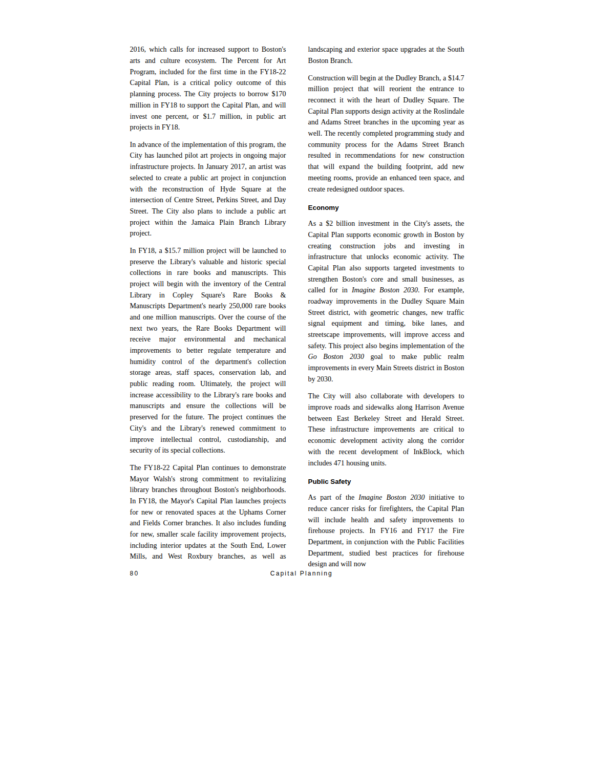2016, which calls for increased support to Boston's arts and culture ecosystem. The Percent for Art Program, included for the first time in the FY18-22 Capital Plan, is a critical policy outcome of this planning process. The City projects to borrow $170 million in FY18 to support the Capital Plan, and will invest one percent, or $1.7 million, in public art projects in FY18.
In advance of the implementation of this program, the City has launched pilot art projects in ongoing major infrastructure projects. In January 2017, an artist was selected to create a public art project in conjunction with the reconstruction of Hyde Square at the intersection of Centre Street, Perkins Street, and Day Street. The City also plans to include a public art project within the Jamaica Plain Branch Library project.
In FY18, a $15.7 million project will be launched to preserve the Library's valuable and historic special collections in rare books and manuscripts. This project will begin with the inventory of the Central Library in Copley Square's Rare Books & Manuscripts Department's nearly 250,000 rare books and one million manuscripts. Over the course of the next two years, the Rare Books Department will receive major environmental and mechanical improvements to better regulate temperature and humidity control of the department's collection storage areas, staff spaces, conservation lab, and public reading room. Ultimately, the project will increase accessibility to the Library's rare books and manuscripts and ensure the collections will be preserved for the future. The project continues the City's and the Library's renewed commitment to improve intellectual control, custodianship, and security of its special collections.
The FY18-22 Capital Plan continues to demonstrate Mayor Walsh's strong commitment to revitalizing library branches throughout Boston's neighborhoods. In FY18, the Mayor's Capital Plan launches projects for new or renovated spaces at the Uphams Corner and Fields Corner branches. It also includes funding for new, smaller scale facility improvement projects, including interior updates at the South End, Lower Mills, and West Roxbury branches, as well as landscaping and exterior space upgrades at the South Boston Branch.
Construction will begin at the Dudley Branch, a $14.7 million project that will reorient the entrance to reconnect it with the heart of Dudley Square. The Capital Plan supports design activity at the Roslindale and Adams Street branches in the upcoming year as well. The recently completed programming study and community process for the Adams Street Branch resulted in recommendations for new construction that will expand the building footprint, add new meeting rooms, provide an enhanced teen space, and create redesigned outdoor spaces.
Economy
As a $2 billion investment in the City's assets, the Capital Plan supports economic growth in Boston by creating construction jobs and investing in infrastructure that unlocks economic activity. The Capital Plan also supports targeted investments to strengthen Boston's core and small businesses, as called for in Imagine Boston 2030. For example, roadway improvements in the Dudley Square Main Street district, with geometric changes, new traffic signal equipment and timing, bike lanes, and streetscape improvements, will improve access and safety. This project also begins implementation of the Go Boston 2030 goal to make public realm improvements in every Main Streets district in Boston by 2030.
The City will also collaborate with developers to improve roads and sidewalks along Harrison Avenue between East Berkeley Street and Herald Street. These infrastructure improvements are critical to economic development activity along the corridor with the recent development of InkBlock, which includes 471 housing units.
Public Safety
As part of the Imagine Boston 2030 initiative to reduce cancer risks for firefighters, the Capital Plan will include health and safety improvements to firehouse projects. In FY16 and FY17 the Fire Department, in conjunction with the Public Facilities Department, studied best practices for firehouse design and will now
80
Capital Planning